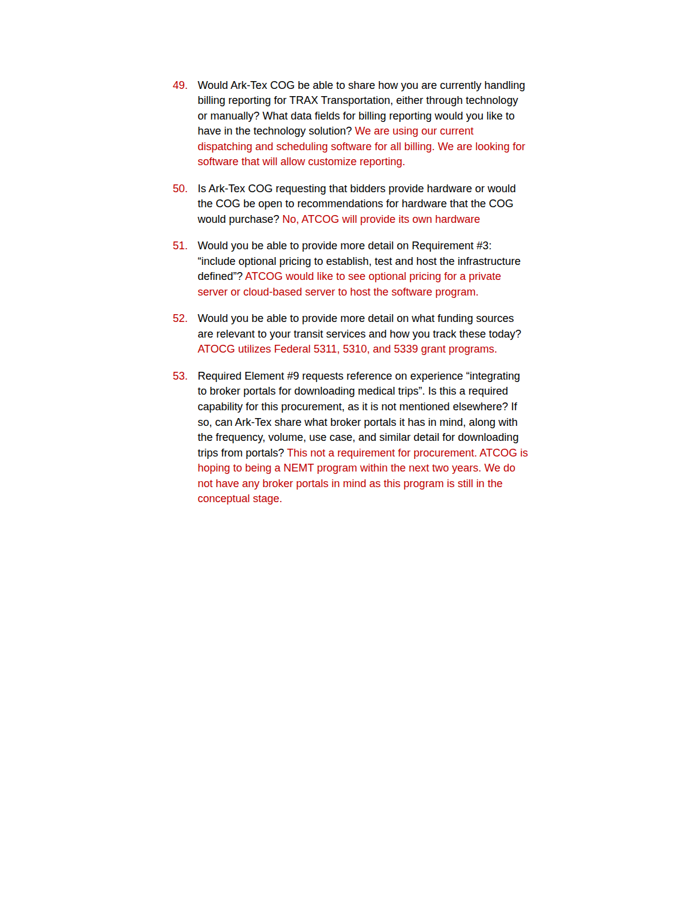Would Ark-Tex COG be able to share how you are currently handling billing reporting for TRAX Transportation, either through technology or manually? What data fields for billing reporting would you like to have in the technology solution? We are using our current dispatching and scheduling software for all billing. We are looking for software that will allow customize reporting.
Is Ark-Tex COG requesting that bidders provide hardware or would the COG be open to recommendations for hardware that the COG would purchase? No, ATCOG will provide its own hardware
Would you be able to provide more detail on Requirement #3: “include optional pricing to establish, test and host the infrastructure defined”? ATCOG would like to see optional pricing for a private server or cloud-based server to host the software program.
Would you be able to provide more detail on what funding sources are relevant to your transit services and how you track these today? ATOCG utilizes Federal 5311, 5310, and 5339 grant programs.
Required Element #9 requests reference on experience “integrating to broker portals for downloading medical trips”. Is this a required capability for this procurement, as it is not mentioned elsewhere? If so, can Ark-Tex share what broker portals it has in mind, along with the frequency, volume, use case, and similar detail for downloading trips from portals? This not a requirement for procurement. ATCOG is hoping to being a NEMT program within the next two years. We do not have any broker portals in mind as this program is still in the conceptual stage.